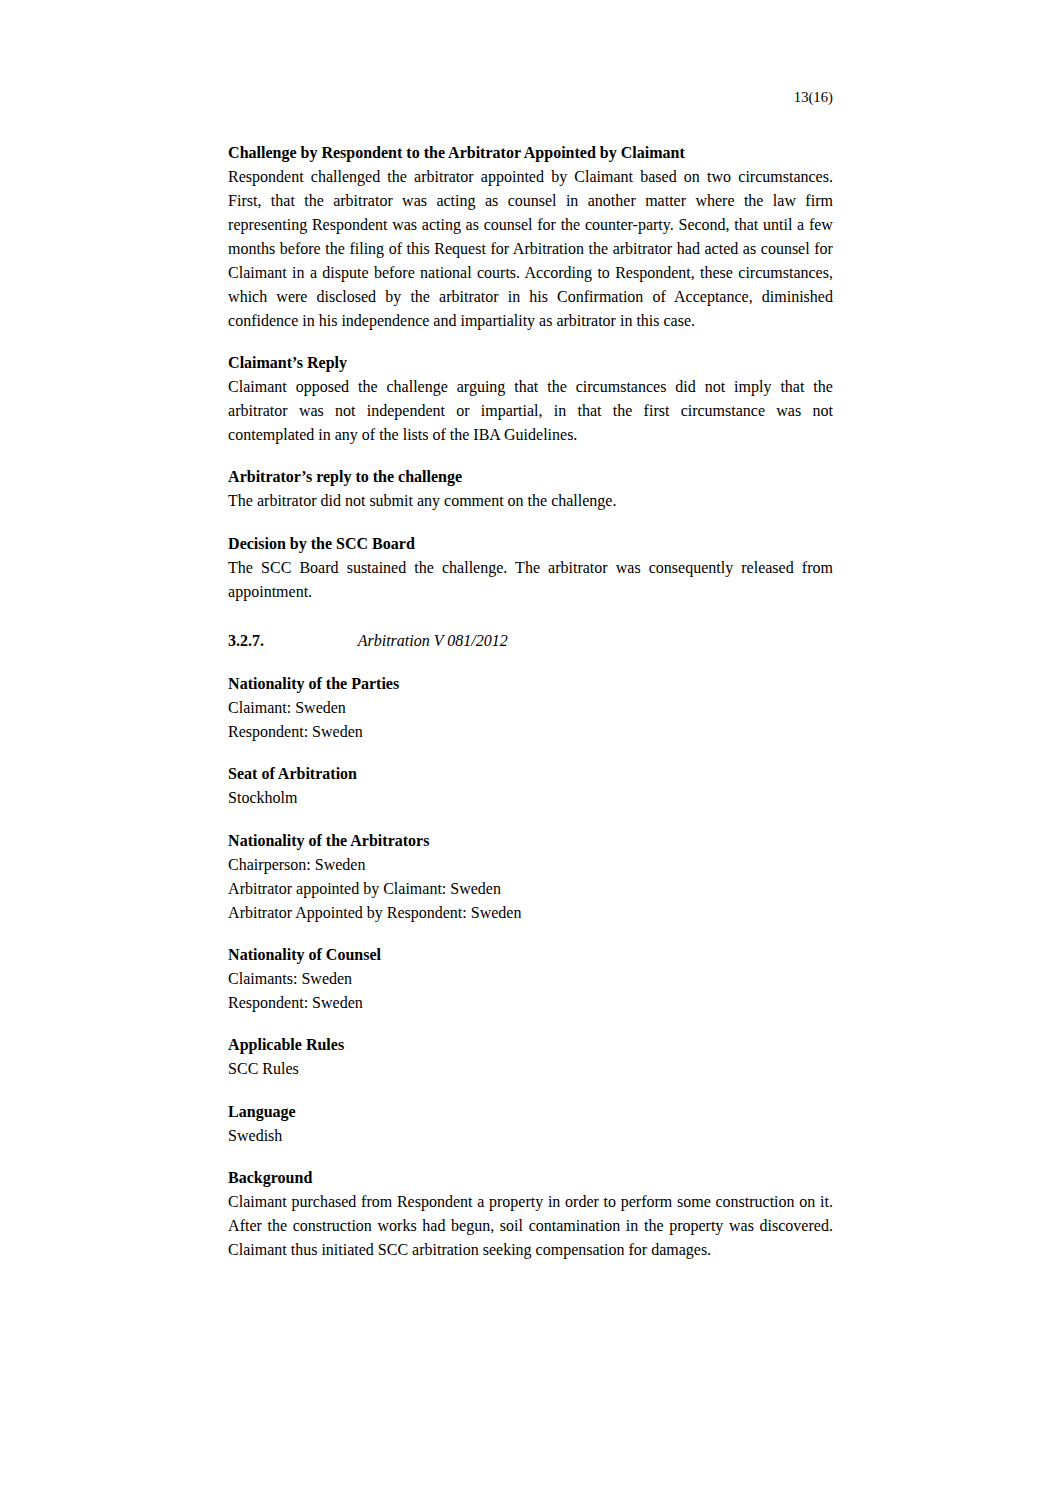13(16)
Challenge by Respondent to the Arbitrator Appointed by Claimant
Respondent challenged the arbitrator appointed by Claimant based on two circumstances. First, that the arbitrator was acting as counsel in another matter where the law firm representing Respondent was acting as counsel for the counter-party. Second, that until a few months before the filing of this Request for Arbitration the arbitrator had acted as counsel for Claimant in a dispute before national courts. According to Respondent, these circumstances, which were disclosed by the arbitrator in his Confirmation of Acceptance, diminished confidence in his independence and impartiality as arbitrator in this case.
Claimant’s Reply
Claimant opposed the challenge arguing that the circumstances did not imply that the arbitrator was not independent or impartial, in that the first circumstance was not contemplated in any of the lists of the IBA Guidelines.
Arbitrator’s reply to the challenge
The arbitrator did not submit any comment on the challenge.
Decision by the SCC Board
The SCC Board sustained the challenge. The arbitrator was consequently released from appointment.
3.2.7. Arbitration V 081/2012
Nationality of the Parties
Claimant: Sweden
Respondent: Sweden
Seat of Arbitration
Stockholm
Nationality of the Arbitrators
Chairperson: Sweden
Arbitrator appointed by Claimant: Sweden
Arbitrator Appointed by Respondent: Sweden
Nationality of Counsel
Claimants: Sweden
Respondent: Sweden
Applicable Rules
SCC Rules
Language
Swedish
Background
Claimant purchased from Respondent a property in order to perform some construction on it. After the construction works had begun, soil contamination in the property was discovered. Claimant thus initiated SCC arbitration seeking compensation for damages.